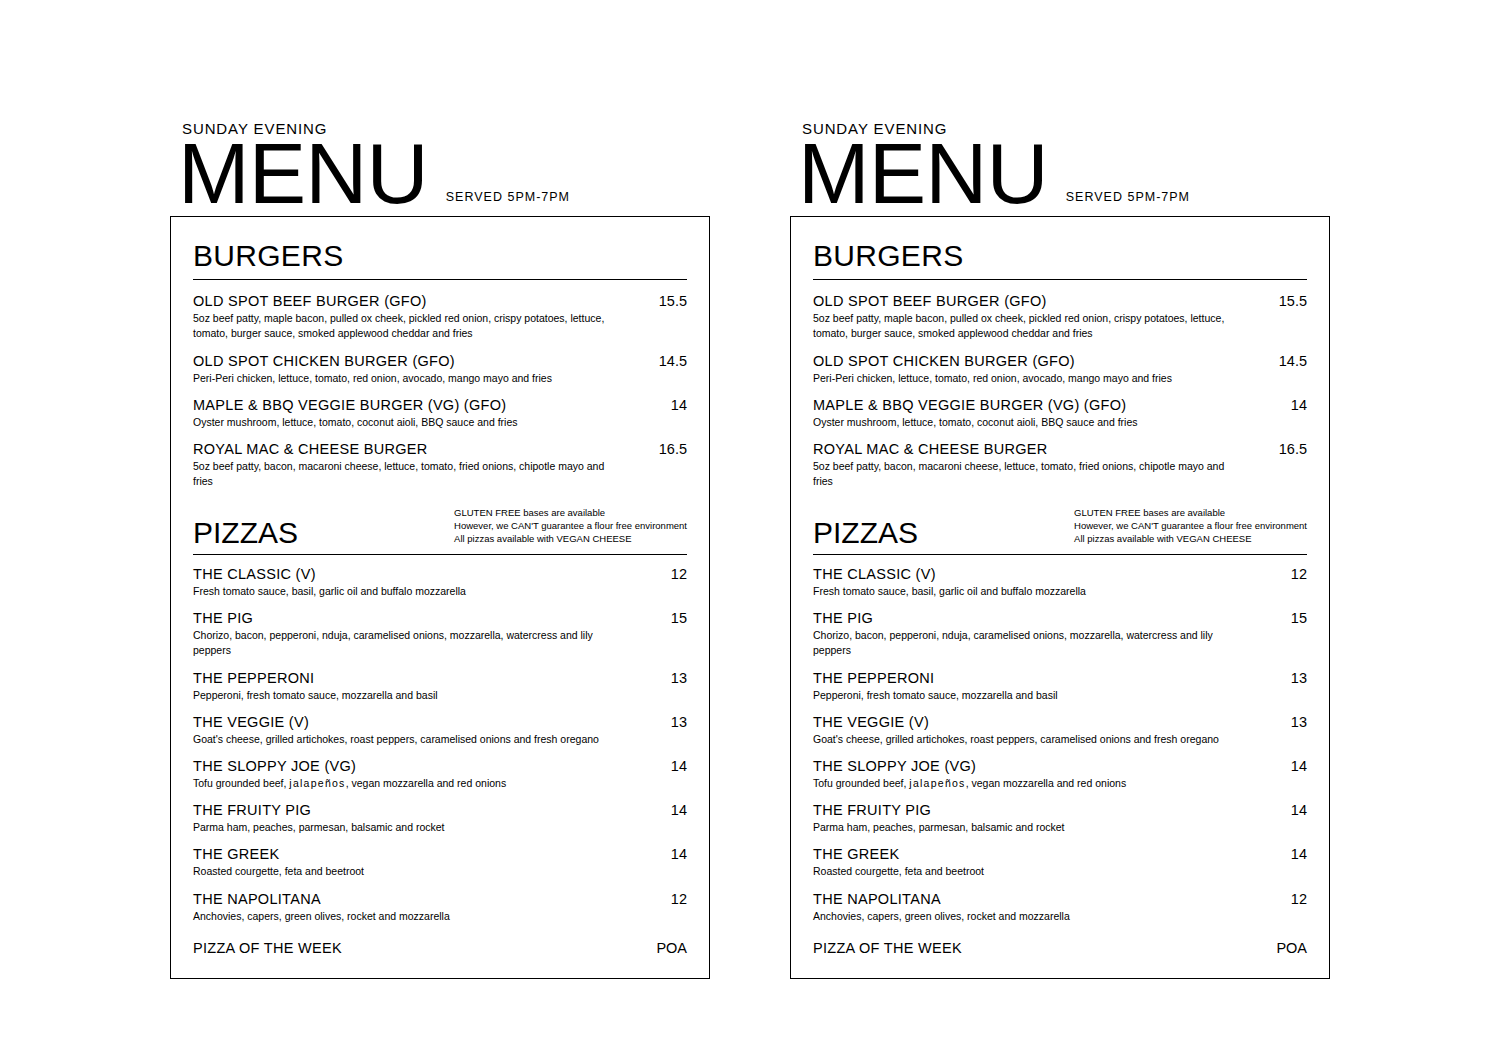SUNDAY EVENING
MENU
SERVED 5PM-7PM
BURGERS
Old Spot Beef Burger (GFO) 15.5
5oz beef patty, maple bacon, pulled ox cheek, pickled red onion, crispy potatoes, lettuce, tomato, burger sauce, smoked applewood cheddar and fries
Old Spot Chicken Burger (GFO) 14.5
Peri-Peri chicken, lettuce, tomato, red onion, avocado, mango mayo and fries
Maple & BBQ Veggie Burger (VG) (GFO) 14
Oyster mushroom, lettuce, tomato, coconut aioli, BBQ sauce and fries
Royal Mac & Cheese Burger 16.5
5oz beef patty, bacon, macaroni cheese, lettuce, tomato, fried onions, chipotle mayo and fries
PIZZAS
GLUTEN FREE bases are available
However, we CAN'T guarantee a flour free environment
All pizzas available with VEGAN CHEESE
The Classic (V) 12
Fresh tomato sauce, basil, garlic oil and buffalo mozzarella
The Pig 15
Chorizo, bacon, pepperoni, nduja, caramelised onions, mozzarella, watercress and lily peppers
The Pepperoni 13
Pepperoni, fresh tomato sauce, mozzarella and basil
The Veggie (V) 13
Goat's cheese, grilled artichokes, roast peppers, caramelised onions and fresh oregano
The Sloppy Joe (VG) 14
Tofu grounded beef, jalapeños, vegan mozzarella and red onions
The Fruity Pig 14
Parma ham, peaches, parmesan, balsamic and rocket
The Greek 14
Roasted courgette, feta and beetroot
The Napolitana 12
Anchovies, capers, green olives, rocket and mozzarella
Pizza of the Week POA
SUNDAY EVENING
MENU
SERVED 5PM-7PM
BURGERS
Old Spot Beef Burger (GFO) 15.5
5oz beef patty, maple bacon, pulled ox cheek, pickled red onion, crispy potatoes, lettuce, tomato, burger sauce, smoked applewood cheddar and fries
Old Spot Chicken Burger (GFO) 14.5
Peri-Peri chicken, lettuce, tomato, red onion, avocado, mango mayo and fries
Maple & BBQ Veggie Burger (VG) (GFO) 14
Oyster mushroom, lettuce, tomato, coconut aioli, BBQ sauce and fries
Royal Mac & Cheese Burger 16.5
5oz beef patty, bacon, macaroni cheese, lettuce, tomato, fried onions, chipotle mayo and fries
PIZZAS
GLUTEN FREE bases are available
However, we CAN'T guarantee a flour free environment
All pizzas available with VEGAN CHEESE
The Classic (V) 12
Fresh tomato sauce, basil, garlic oil and buffalo mozzarella
The Pig 15
Chorizo, bacon, pepperoni, nduja, caramelised onions, mozzarella, watercress and lily peppers
The Pepperoni 13
Pepperoni, fresh tomato sauce, mozzarella and basil
The Veggie (V) 13
Goat's cheese, grilled artichokes, roast peppers, caramelised onions and fresh oregano
The Sloppy Joe (VG) 14
Tofu grounded beef, jalapeños, vegan mozzarella and red onions
The Fruity Pig 14
Parma ham, peaches, parmesan, balsamic and rocket
The Greek 14
Roasted courgette, feta and beetroot
The Napolitana 12
Anchovies, capers, green olives, rocket and mozzarella
Pizza of the Week POA